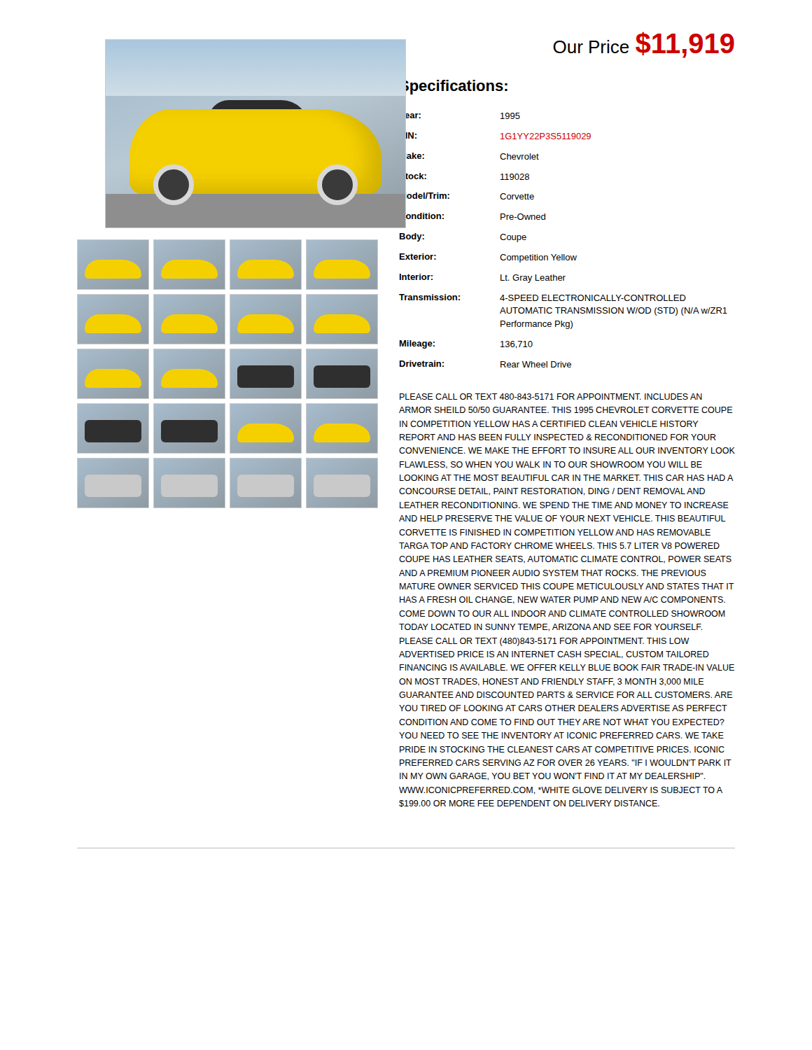Our Price $11,919
Specifications:
| Year: | 1995 |
| VIN: | 1G1YY22P3S5119029 |
| Make: | Chevrolet |
| Stock: | 119028 |
| Model/Trim: | Corvette |
| Condition: | Pre-Owned |
| Body: | Coupe |
| Exterior: | Competition Yellow |
| Interior: | Lt. Gray Leather |
| Transmission: | 4-SPEED ELECTRONICALLY-CONTROLLED AUTOMATIC TRANSMISSION W/OD (STD) (N/A w/ZR1 Performance Pkg) |
| Mileage: | 136,710 |
| Drivetrain: | Rear Wheel Drive |
PLEASE CALL OR TEXT 480-843-5171 FOR APPOINTMENT. INCLUDES AN ARMOR SHEILD 50/50 GUARANTEE. THIS 1995 CHEVROLET CORVETTE COUPE IN COMPETITION YELLOW HAS A CERTIFIED CLEAN VEHICLE HISTORY REPORT AND HAS BEEN FULLY INSPECTED & RECONDITIONED FOR YOUR CONVENIENCE. WE MAKE THE EFFORT TO INSURE ALL OUR INVENTORY LOOK FLAWLESS, SO WHEN YOU WALK IN TO OUR SHOWROOM YOU WILL BE LOOKING AT THE MOST BEAUTIFUL CAR IN THE MARKET. THIS CAR HAS HAD A CONCOURSE DETAIL, PAINT RESTORATION, DING / DENT REMOVAL AND LEATHER RECONDITIONING. WE SPEND THE TIME AND MONEY TO INCREASE AND HELP PRESERVE THE VALUE OF YOUR NEXT VEHICLE. THIS BEAUTIFUL CORVETTE IS FINISHED IN COMPETITION YELLOW AND HAS REMOVABLE TARGA TOP AND FACTORY CHROME WHEELS. THIS 5.7 LITER V8 POWERED COUPE HAS LEATHER SEATS, AUTOMATIC CLIMATE CONTROL, POWER SEATS AND A PREMIUM PIONEER AUDIO SYSTEM THAT ROCKS. THE PREVIOUS MATURE OWNER SERVICED THIS COUPE METICULOUSLY AND STATES THAT IT HAS A FRESH OIL CHANGE, NEW WATER PUMP AND NEW A/C COMPONENTS. COME DOWN TO OUR ALL INDOOR AND CLIMATE CONTROLLED SHOWROOM TODAY LOCATED IN SUNNY TEMPE, ARIZONA AND SEE FOR YOURSELF. PLEASE CALL OR TEXT (480)843-5171 FOR APPOINTMENT. THIS LOW ADVERTISED PRICE IS AN INTERNET CASH SPECIAL, CUSTOM TAILORED FINANCING IS AVAILABLE. WE OFFER KELLY BLUE BOOK FAIR TRADE-IN VALUE ON MOST TRADES, HONEST AND FRIENDLY STAFF, 3 MONTH 3,000 MILE GUARANTEE AND DISCOUNTED PARTS & SERVICE FOR ALL CUSTOMERS. ARE YOU TIRED OF LOOKING AT CARS OTHER DEALERS ADVERTISE AS PERFECT CONDITION AND COME TO FIND OUT THEY ARE NOT WHAT YOU EXPECTED? YOU NEED TO SEE THE INVENTORY AT ICONIC PREFERRED CARS. WE TAKE PRIDE IN STOCKING THE CLEANEST CARS AT COMPETITIVE PRICES. ICONIC PREFERRED CARS SERVING AZ FOR OVER 26 YEARS. "IF I WOULDN'T PARK IT IN MY OWN GARAGE, YOU BET YOU WON'T FIND IT AT MY DEALERSHIP". WWW.ICONICPREFERRED.COM, *WHITE GLOVE DELIVERY IS SUBJECT TO A $199.00 OR MORE FEE DEPENDENT ON DELIVERY DISTANCE.